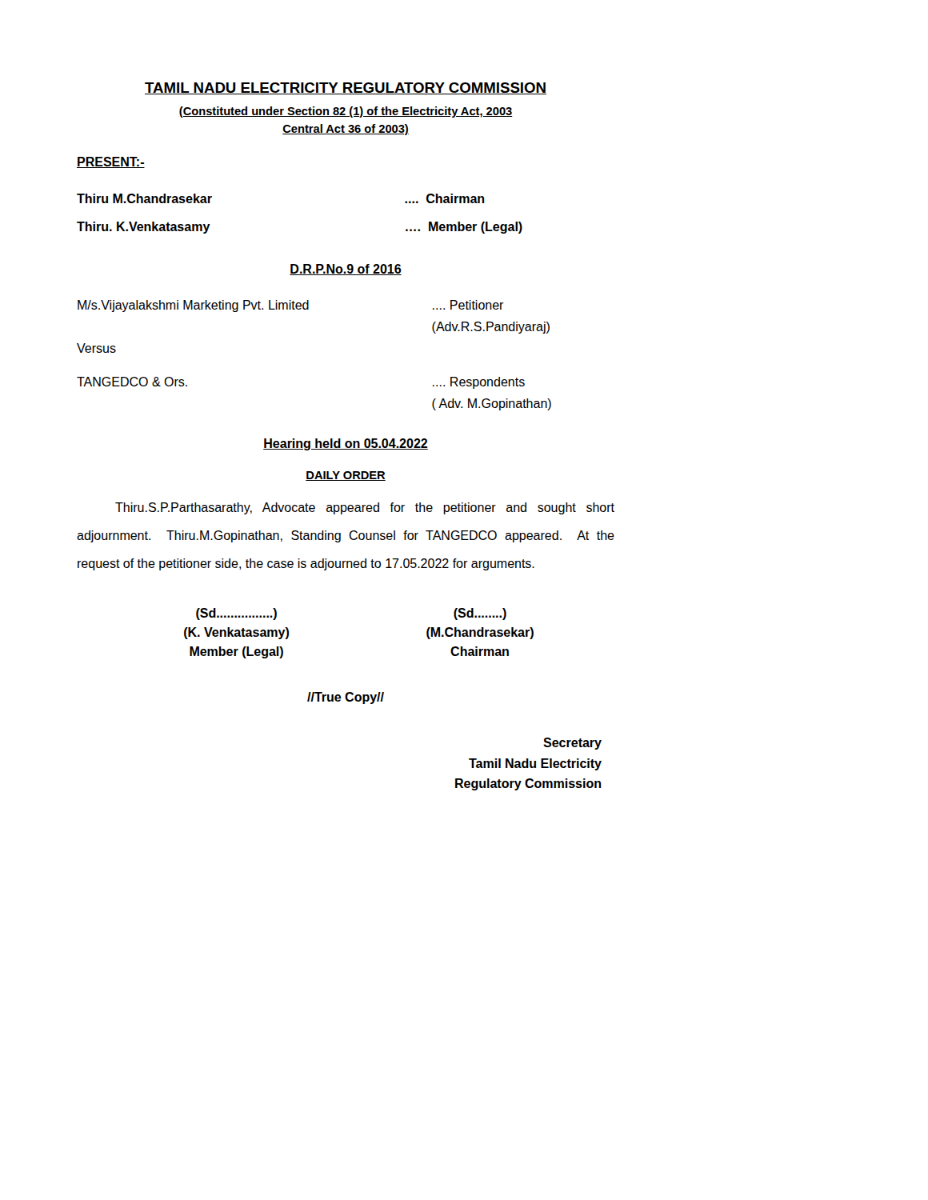TAMIL NADU ELECTRICITY REGULATORY COMMISSION
(Constituted under Section 82 (1) of the Electricity Act, 2003
Central Act 36 of 2003)
PRESENT:-
| Thiru M.Chandrasekar | .... Chairman |
| Thiru. K.Venkatasamy | …. Member (Legal) |
D.R.P.No.9 of 2016
| M/s.Vijayalakshmi Marketing Pvt. Limited | .... Petitioner |
| | (Adv.R.S.Pandiyaraj) |
| Versus | |
| TANGEDCO & Ors. | .... Respondents |
| | ( Adv. M.Gopinathan) |
Hearing held on 05.04.2022
DAILY ORDER
Thiru.S.P.Parthasarathy, Advocate appeared for the petitioner and sought short adjournment. Thiru.M.Gopinathan, Standing Counsel for TANGEDCO appeared. At the request of the petitioner side, the case is adjourned to 17.05.2022 for arguments.
| (Sd................) (K. Venkatasamy) Member (Legal) | (Sd........) (M.Chandrasekar) Chairman |
//True Copy//
Secretary
Tamil Nadu Electricity
Regulatory Commission